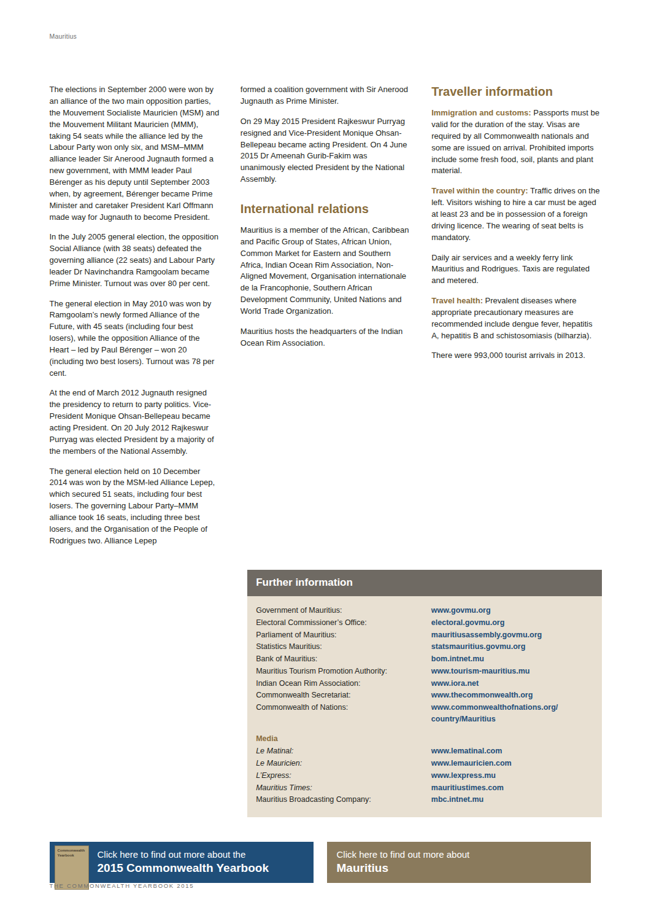Mauritius
The elections in September 2000 were won by an alliance of the two main opposition parties, the Mouvement Socialiste Mauricien (MSM) and the Mouvement Militant Mauricien (MMM), taking 54 seats while the alliance led by the Labour Party won only six, and MSM–MMM alliance leader Sir Anerood Jugnauth formed a new government, with MMM leader Paul Bérenger as his deputy until September 2003 when, by agreement, Bérenger became Prime Minister and caretaker President Karl Offmann made way for Jugnauth to become President.
In the July 2005 general election, the opposition Social Alliance (with 38 seats) defeated the governing alliance (22 seats) and Labour Party leader Dr Navinchandra Ramgoolam became Prime Minister. Turnout was over 80 per cent.
The general election in May 2010 was won by Ramgoolam’s newly formed Alliance of the Future, with 45 seats (including four best losers), while the opposition Alliance of the Heart – led by Paul Bérenger – won 20 (including two best losers). Turnout was 78 per cent.
At the end of March 2012 Jugnauth resigned the presidency to return to party politics. Vice-President Monique Ohsan-Bellepeau became acting President. On 20 July 2012 Rajkeswur Purryag was elected President by a majority of the members of the National Assembly.
The general election held on 10 December 2014 was won by the MSM-led Alliance Lepep, which secured 51 seats, including four best losers. The governing Labour Party–MMM alliance took 16 seats, including three best losers, and the Organisation of the People of Rodrigues two. Alliance Lepep
formed a coalition government with Sir Anerood Jugnauth as Prime Minister.
On 29 May 2015 President Rajkeswur Purryag resigned and Vice-President Monique Ohsan-Bellepeau became acting President. On 4 June 2015 Dr Ameenah Gurib-Fakim was unanimously elected President by the National Assembly.
International relations
Mauritius is a member of the African, Caribbean and Pacific Group of States, African Union, Common Market for Eastern and Southern Africa, Indian Ocean Rim Association, Non-Aligned Movement, Organisation internationale de la Francophonie, Southern African Development Community, United Nations and World Trade Organization.
Mauritius hosts the headquarters of the Indian Ocean Rim Association.
Traveller information
Immigration and customs: Passports must be valid for the duration of the stay. Visas are required by all Commonwealth nationals and some are issued on arrival. Prohibited imports include some fresh food, soil, plants and plant material.
Travel within the country: Traffic drives on the left. Visitors wishing to hire a car must be aged at least 23 and be in possession of a foreign driving licence. The wearing of seat belts is mandatory.
Daily air services and a weekly ferry link Mauritius and Rodrigues. Taxis are regulated and metered.
Travel health: Prevalent diseases where appropriate precautionary measures are recommended include dengue fever, hepatitis A, hepatitis B and schistosomiasis (bilharzia).
There were 993,000 tourist arrivals in 2013.
Further information
| Government of Mauritius: | www.govmu.org |
| Electoral Commissioner’s Office: | electoral.govmu.org |
| Parliament of Mauritius: | mauritiusassembly.govmu.org |
| Statistics Mauritius: | statsmauritius.govmu.org |
| Bank of Mauritius: | bom.intnet.mu |
| Mauritius Tourism Promotion Authority: | www.tourism-mauritius.mu |
| Indian Ocean Rim Association: | www.iora.net |
| Commonwealth Secretariat: | www.thecommonwealth.org |
| Commonwealth of Nations: | www.commonwealthofnations.org/ country/Mauritius |
| Media |
| Le Matinal: | www.lematinal.com |
| Le Mauricien: | www.lemauricien.com |
| L’Express: | www.lexpress.mu |
| Mauritius Times: | mauritiustimes.com |
| Mauritius Broadcasting Company: | mbc.intnet.mu |
Commonwealth
Yearbook Click here to find out more about the 2015 Commonwealth Yearbook Click here to find out more about Mauritius
The Commonwealth Yearbook 2015